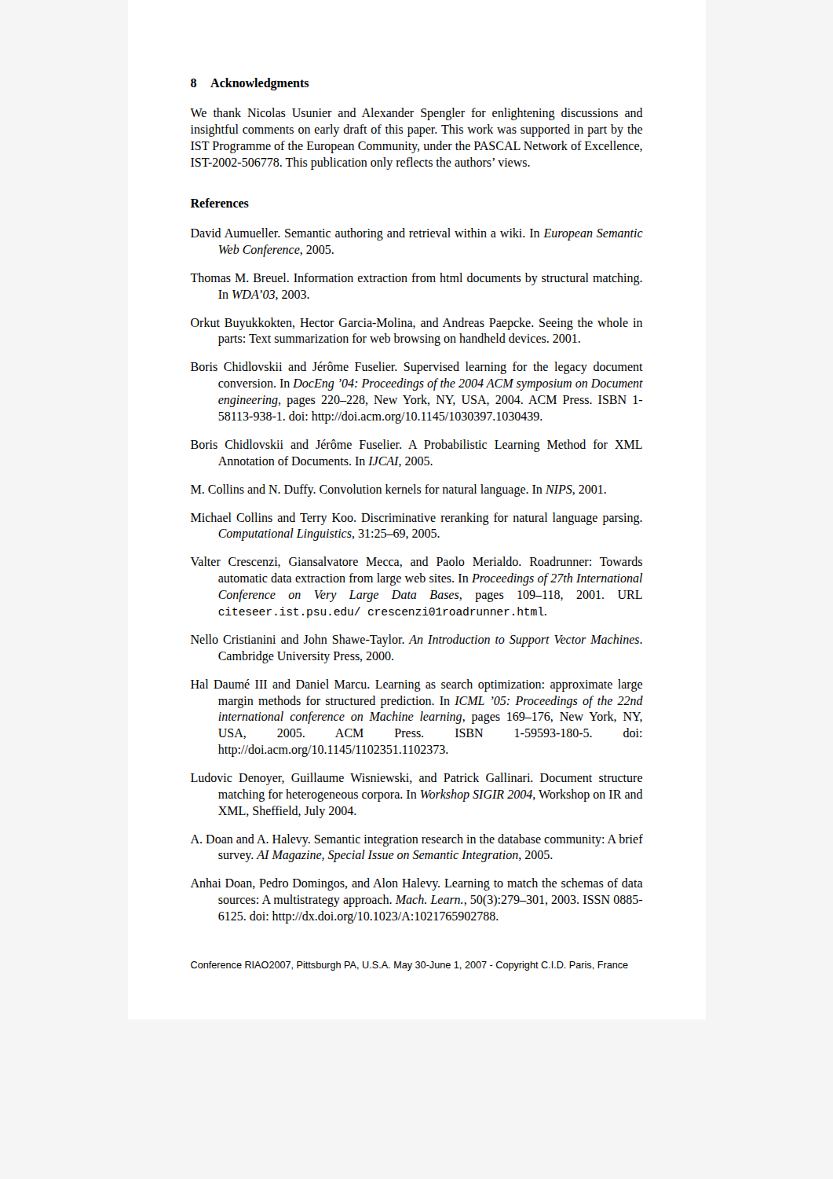8 Acknowledgments
We thank Nicolas Usunier and Alexander Spengler for enlightening discussions and insightful comments on early draft of this paper. This work was supported in part by the IST Programme of the European Community, under the PASCAL Network of Excellence, IST-2002-506778. This publication only reflects the authors’ views.
References
David Aumueller. Semantic authoring and retrieval within a wiki. In European Semantic Web Conference, 2005.
Thomas M. Breuel. Information extraction from html documents by structural matching. In WDA’03, 2003.
Orkut Buyukkokten, Hector Garcia-Molina, and Andreas Paepcke. Seeing the whole in parts: Text summarization for web browsing on handheld devices. 2001.
Boris Chidlovskii and Jérôme Fuselier. Supervised learning for the legacy document conversion. In DocEng ’04: Proceedings of the 2004 ACM symposium on Document engineering, pages 220–228, New York, NY, USA, 2004. ACM Press. ISBN 1-58113-938-1. doi: http://doi.acm.org/10.1145/1030397.1030439.
Boris Chidlovskii and Jérôme Fuselier. A Probabilistic Learning Method for XML Annotation of Documents. In IJCAI, 2005.
M. Collins and N. Duffy. Convolution kernels for natural language. In NIPS, 2001.
Michael Collins and Terry Koo. Discriminative reranking for natural language parsing. Computational Linguistics, 31:25–69, 2005.
Valter Crescenzi, Giansalvatore Mecca, and Paolo Merialdo. Roadrunner: Towards automatic data extraction from large web sites. In Proceedings of 27th International Conference on Very Large Data Bases, pages 109–118, 2001. URL citeseer.ist.psu.edu/ crescenzi01roadrunner.html.
Nello Cristianini and John Shawe-Taylor. An Introduction to Support Vector Machines. Cambridge University Press, 2000.
Hal Daumé III and Daniel Marcu. Learning as search optimization: approximate large margin methods for structured prediction. In ICML ’05: Proceedings of the 22nd international conference on Machine learning, pages 169–176, New York, NY, USA, 2005. ACM Press. ISBN 1-59593-180-5. doi: http://doi.acm.org/10.1145/1102351.1102373.
Ludovic Denoyer, Guillaume Wisniewski, and Patrick Gallinari. Document structure matching for heterogeneous corpora. In Workshop SIGIR 2004, Workshop on IR and XML, Sheffield, July 2004.
A. Doan and A. Halevy. Semantic integration research in the database community: A brief survey. AI Magazine, Special Issue on Semantic Integration, 2005.
Anhai Doan, Pedro Domingos, and Alon Halevy. Learning to match the schemas of data sources: A multistrategy approach. Mach. Learn., 50(3):279–301, 2003. ISSN 0885-6125. doi: http://dx.doi.org/10.1023/A:1021765902788.
Conference RIAO2007, Pittsburgh PA, U.S.A. May 30-June 1, 2007 - Copyright C.I.D. Paris, France